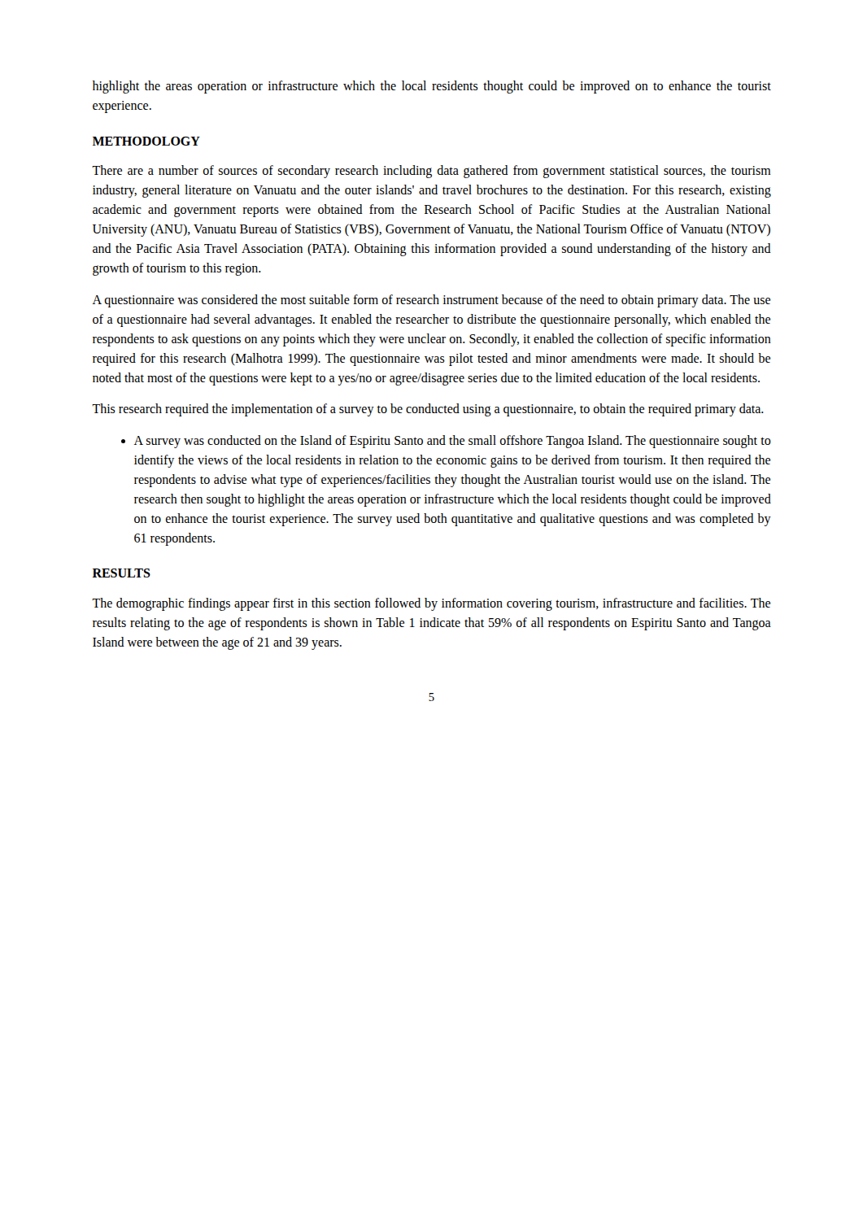highlight the areas operation or infrastructure which the local residents thought could be improved on to enhance the tourist experience.
Methodology
There are a number of sources of secondary research including data gathered from government statistical sources, the tourism industry, general literature on Vanuatu and the outer islands' and travel brochures to the destination. For this research, existing academic and government reports were obtained from the Research School of Pacific Studies at the Australian National University (ANU), Vanuatu Bureau of Statistics (VBS), Government of Vanuatu, the National Tourism Office of Vanuatu (NTOV) and the Pacific Asia Travel Association (PATA). Obtaining this information provided a sound understanding of the history and growth of tourism to this region.
A questionnaire was considered the most suitable form of research instrument because of the need to obtain primary data. The use of a questionnaire had several advantages. It enabled the researcher to distribute the questionnaire personally, which enabled the respondents to ask questions on any points which they were unclear on. Secondly, it enabled the collection of specific information required for this research (Malhotra 1999). The questionnaire was pilot tested and minor amendments were made. It should be noted that most of the questions were kept to a yes/no or agree/disagree series due to the limited education of the local residents.
This research required the implementation of a survey to be conducted using a questionnaire, to obtain the required primary data.
A survey was conducted on the Island of Espiritu Santo and the small offshore Tangoa Island. The questionnaire sought to identify the views of the local residents in relation to the economic gains to be derived from tourism. It then required the respondents to advise what type of experiences/facilities they thought the Australian tourist would use on the island. The research then sought to highlight the areas operation or infrastructure which the local residents thought could be improved on to enhance the tourist experience. The survey used both quantitative and qualitative questions and was completed by 61 respondents.
Results
The demographic findings appear first in this section followed by information covering tourism, infrastructure and facilities. The results relating to the age of respondents is shown in Table 1 indicate that 59% of all respondents on Espiritu Santo and Tangoa Island were between the age of 21 and 39 years.
5